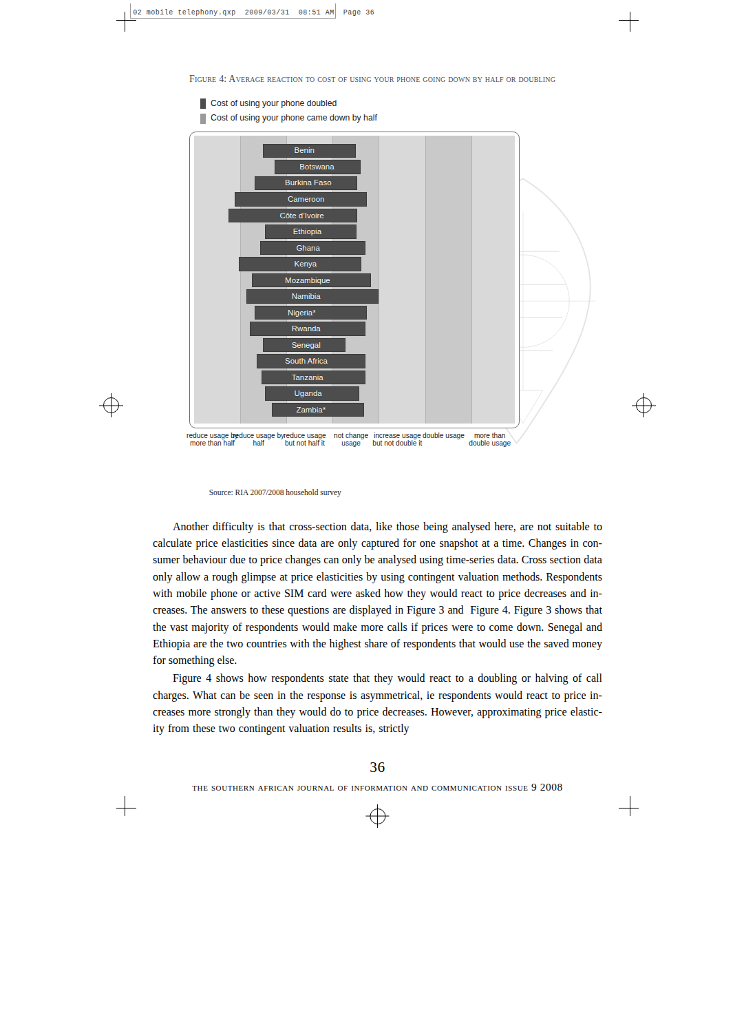02 mobile telephony.qxp 2009/03/31 08:51 AM Page 36
Figure 4: Average reaction to cost of using your phone going down by half or doubling
Cost of using your phone doubled
Cost of using your phone came down by half
Benin
Botswana
Burkina Faso
Cameroon
Côte d’Ivoire
Ethiopia
Ghana
Kenya
Mozambique
Namibia
Nigeria*
Rwanda
Senegal
South Africa
Tanzania
Uganda
Zambia*
reduce usage by more than half reduce usage by half reduce usage but not half it not change usage increase usage but not double it double usage more than double usage
Source: RIA 2007/2008 household survey
Another difficulty is that cross-section data, like those being analysed here, are not suitable to calculate price elasticities since data are only captured for one snapshot at a time. Changes in consumer behaviour due to price changes can only be analysed using time-series data. Cross section data only allow a rough glimpse at price elasticities by using contingent valuation methods. Respondents with mobile phone or active SIM card were asked how they would react to price decreases and increases. The answers to these questions are displayed in Figure 3 and Figure 4. Figure 3 shows that the vast majority of respondents would make more calls if prices were to come down. Senegal and Ethiopia are the two countries with the highest share of respondents that would use the saved money for something else.
Figure 4 shows how respondents state that they would react to a doubling or halving of call charges. What can be seen in the response is asymmetrical, ie respondents would react to price increases more strongly than they would do to price decreases. However, approximating price elasticity from these two contingent valuation results is, strictly
36
the southern african journal of information and communication issue 9 2008